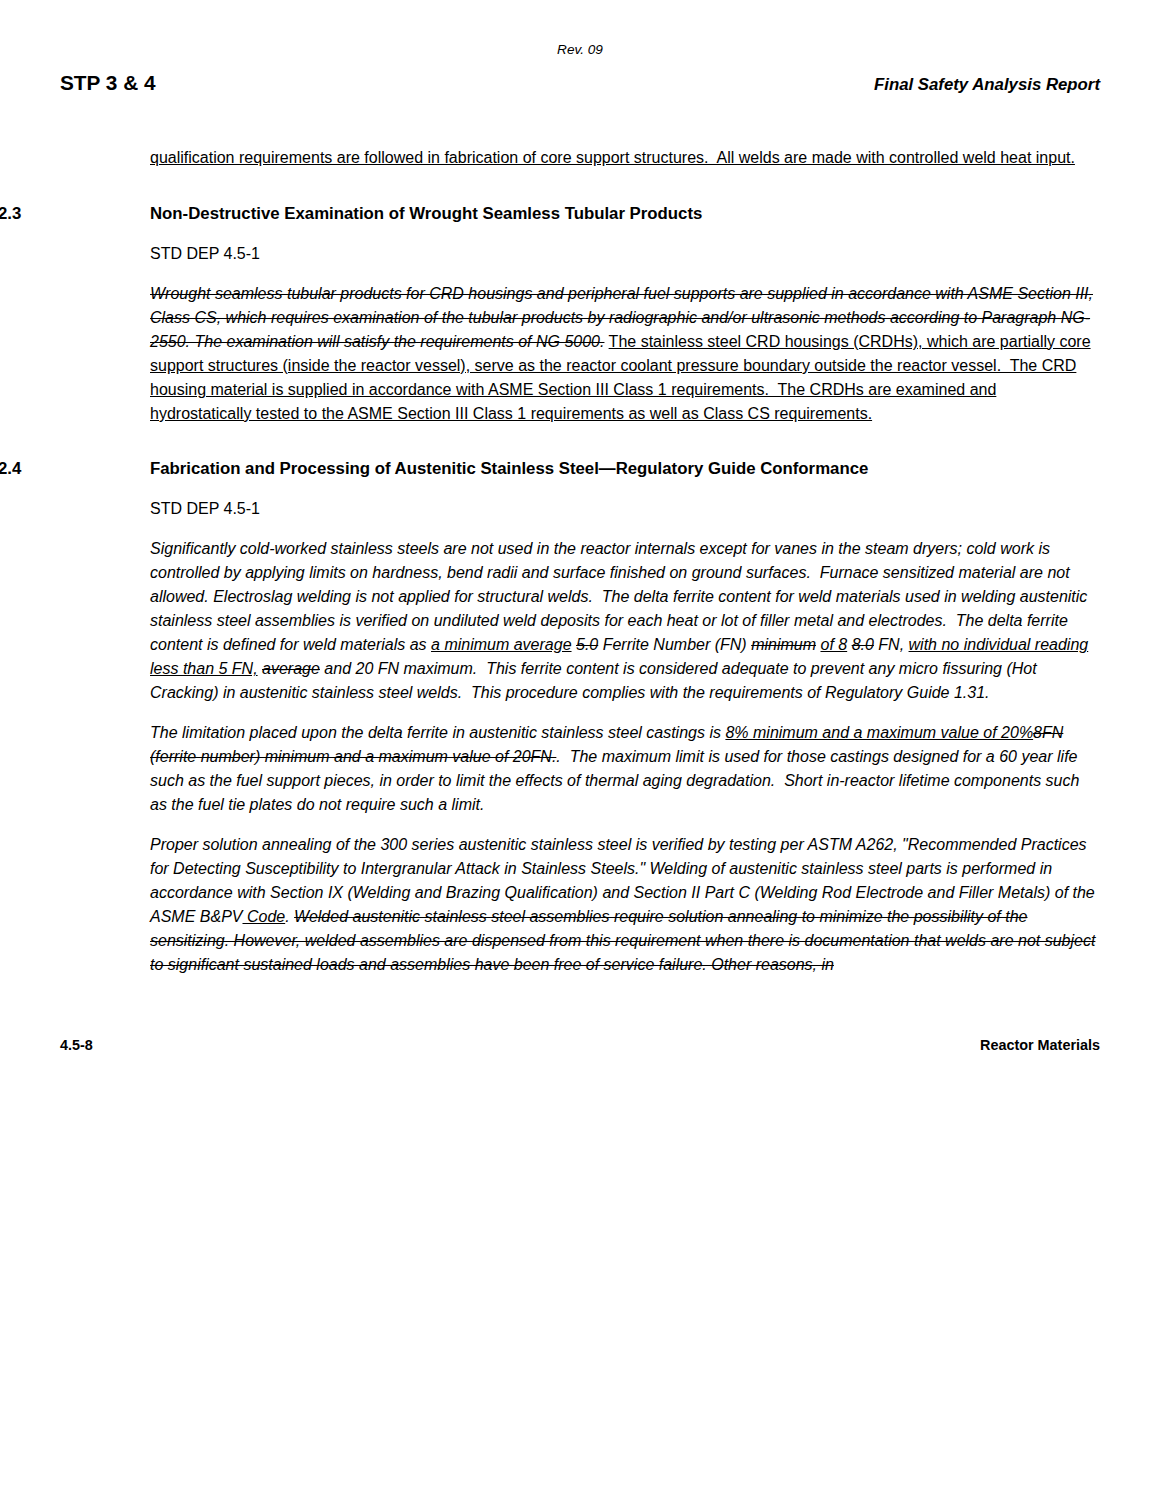Rev. 09
STP 3 & 4
Final Safety Analysis Report
qualification requirements are followed in fabrication of core support structures. All welds are made with controlled weld heat input.
4.5.2.3 Non-Destructive Examination of Wrought Seamless Tubular Products
STD DEP 4.5-1
Wrought seamless tubular products for CRD housings and peripheral fuel supports are supplied in accordance with ASME Section III, Class CS, which requires examination of the tubular products by radiographic and/or ultrasonic methods according to Paragraph NG-2550. The examination will satisfy the requirements of NG 5000. The stainless steel CRD housings (CRDHs), which are partially core support structures (inside the reactor vessel), serve as the reactor coolant pressure boundary outside the reactor vessel. The CRD housing material is supplied in accordance with ASME Section III Class 1 requirements. The CRDHs are examined and hydrostatically tested to the ASME Section III Class 1 requirements as well as Class CS requirements.
4.5.2.4 Fabrication and Processing of Austenitic Stainless Steel—Regulatory Guide Conformance
STD DEP 4.5-1
Significantly cold-worked stainless steels are not used in the reactor internals except for vanes in the steam dryers; cold work is controlled by applying limits on hardness, bend radii and surface finished on ground surfaces. Furnace sensitized material are not allowed. Electroslag welding is not applied for structural welds. The delta ferrite content for weld materials used in welding austenitic stainless steel assemblies is verified on undiluted weld deposits for each heat or lot of filler metal and electrodes. The delta ferrite content is defined for weld materials as a minimum average 5.0 Ferrite Number (FN) minimum of 8 8.0 FN, with no individual reading less than 5 FN, average and 20 FN maximum. This ferrite content is considered adequate to prevent any micro fissuring (Hot Cracking) in austenitic stainless steel welds. This procedure complies with the requirements of Regulatory Guide 1.31.
The limitation placed upon the delta ferrite in austenitic stainless steel castings is 8% minimum and a maximum value of 20% 8FN (ferrite number) minimum and a maximum value of 20FN.. The maximum limit is used for those castings designed for a 60 year life such as the fuel support pieces, in order to limit the effects of thermal aging degradation. Short in-reactor lifetime components such as the fuel tie plates do not require such a limit.
Proper solution annealing of the 300 series austenitic stainless steel is verified by testing per ASTM A262, "Recommended Practices for Detecting Susceptibility to Intergranular Attack in Stainless Steels." Welding of austenitic stainless steel parts is performed in accordance with Section IX (Welding and Brazing Qualification) and Section II Part C (Welding Rod Electrode and Filler Metals) of the ASME B&PV Code. Welded austenitic stainless steel assemblies require solution annealing to minimize the possibility of the sensitizing. However, welded assemblies are dispensed from this requirement when there is documentation that welds are not subject to significant sustained loads and assemblies have been free of service failure. Other reasons, in
4.5-8
Reactor Materials